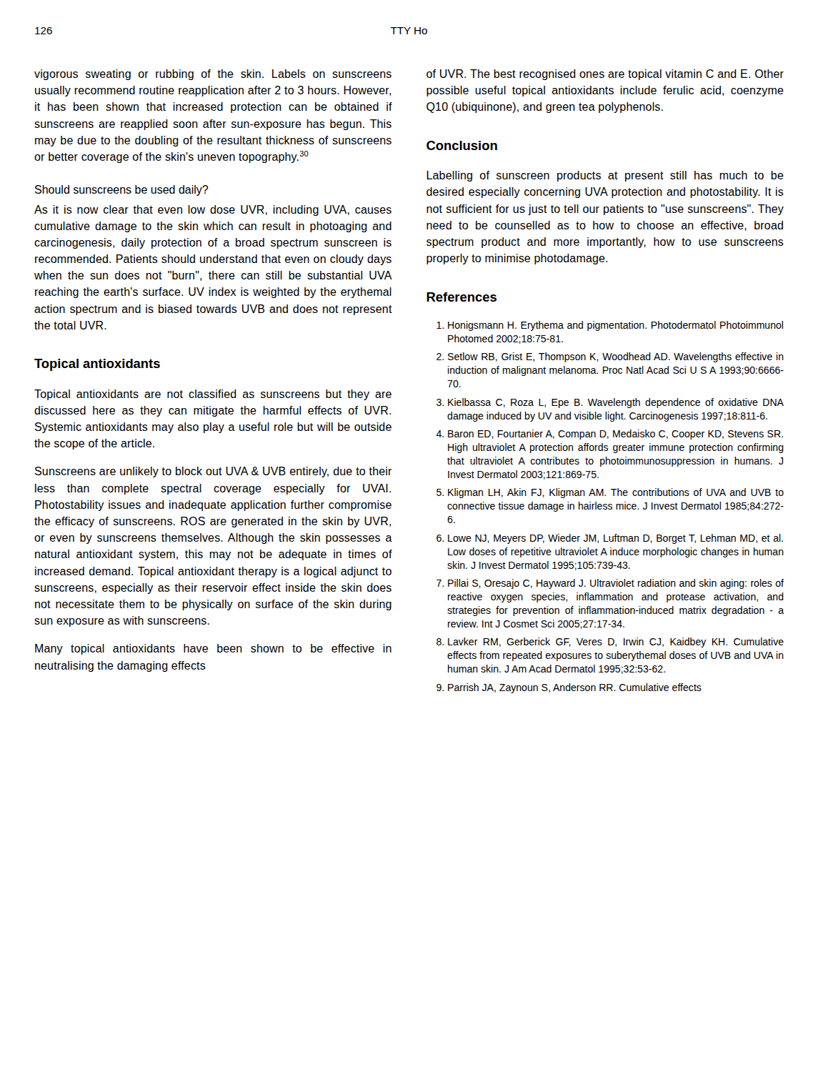126
TTY Ho
vigorous sweating or rubbing of the skin. Labels on sunscreens usually recommend routine reapplication after 2 to 3 hours. However, it has been shown that increased protection can be obtained if sunscreens are reapplied soon after sun-exposure has begun. This may be due to the doubling of the resultant thickness of sunscreens or better coverage of the skin's uneven topography.30
Should sunscreens be used daily?
As it is now clear that even low dose UVR, including UVA, causes cumulative damage to the skin which can result in photoaging and carcinogenesis, daily protection of a broad spectrum sunscreen is recommended. Patients should understand that even on cloudy days when the sun does not "burn", there can still be substantial UVA reaching the earth's surface. UV index is weighted by the erythemal action spectrum and is biased towards UVB and does not represent the total UVR.
Topical antioxidants
Topical antioxidants are not classified as sunscreens but they are discussed here as they can mitigate the harmful effects of UVR. Systemic antioxidants may also play a useful role but will be outside the scope of the article.
Sunscreens are unlikely to block out UVA & UVB entirely, due to their less than complete spectral coverage especially for UVAI. Photostability issues and inadequate application further compromise the efficacy of sunscreens. ROS are generated in the skin by UVR, or even by sunscreens themselves. Although the skin possesses a natural antioxidant system, this may not be adequate in times of increased demand. Topical antioxidant therapy is a logical adjunct to sunscreens, especially as their reservoir effect inside the skin does not necessitate them to be physically on surface of the skin during sun exposure as with sunscreens.
Many topical antioxidants have been shown to be effective in neutralising the damaging effects
of UVR. The best recognised ones are topical vitamin C and E. Other possible useful topical antioxidants include ferulic acid, coenzyme Q10 (ubiquinone), and green tea polyphenols.
Conclusion
Labelling of sunscreen products at present still has much to be desired especially concerning UVA protection and photostability. It is not sufficient for us just to tell our patients to "use sunscreens". They need to be counselled as to how to choose an effective, broad spectrum product and more importantly, how to use sunscreens properly to minimise photodamage.
References
Honigsmann H. Erythema and pigmentation. Photodermatol Photoimmunol Photomed 2002;18:75-81.
Setlow RB, Grist E, Thompson K, Woodhead AD. Wavelengths effective in induction of malignant melanoma. Proc Natl Acad Sci U S A 1993;90:6666-70.
Kielbassa C, Roza L, Epe B. Wavelength dependence of oxidative DNA damage induced by UV and visible light. Carcinogenesis 1997;18:811-6.
Baron ED, Fourtanier A, Compan D, Medaisko C, Cooper KD, Stevens SR. High ultraviolet A protection affords greater immune protection confirming that ultraviolet A contributes to photoimmunosuppression in humans. J Invest Dermatol 2003;121:869-75.
Kligman LH, Akin FJ, Kligman AM. The contributions of UVA and UVB to connective tissue damage in hairless mice. J Invest Dermatol 1985;84:272-6.
Lowe NJ, Meyers DP, Wieder JM, Luftman D, Borget T, Lehman MD, et al. Low doses of repetitive ultraviolet A induce morphologic changes in human skin. J Invest Dermatol 1995;105:739-43.
Pillai S, Oresajo C, Hayward J. Ultraviolet radiation and skin aging: roles of reactive oxygen species, inflammation and protease activation, and strategies for prevention of inflammation-induced matrix degradation - a review. Int J Cosmet Sci 2005;27:17-34.
Lavker RM, Gerberick GF, Veres D, Irwin CJ, Kaidbey KH. Cumulative effects from repeated exposures to suberythemal doses of UVB and UVA in human skin. J Am Acad Dermatol 1995;32:53-62.
Parrish JA, Zaynoun S, Anderson RR. Cumulative effects